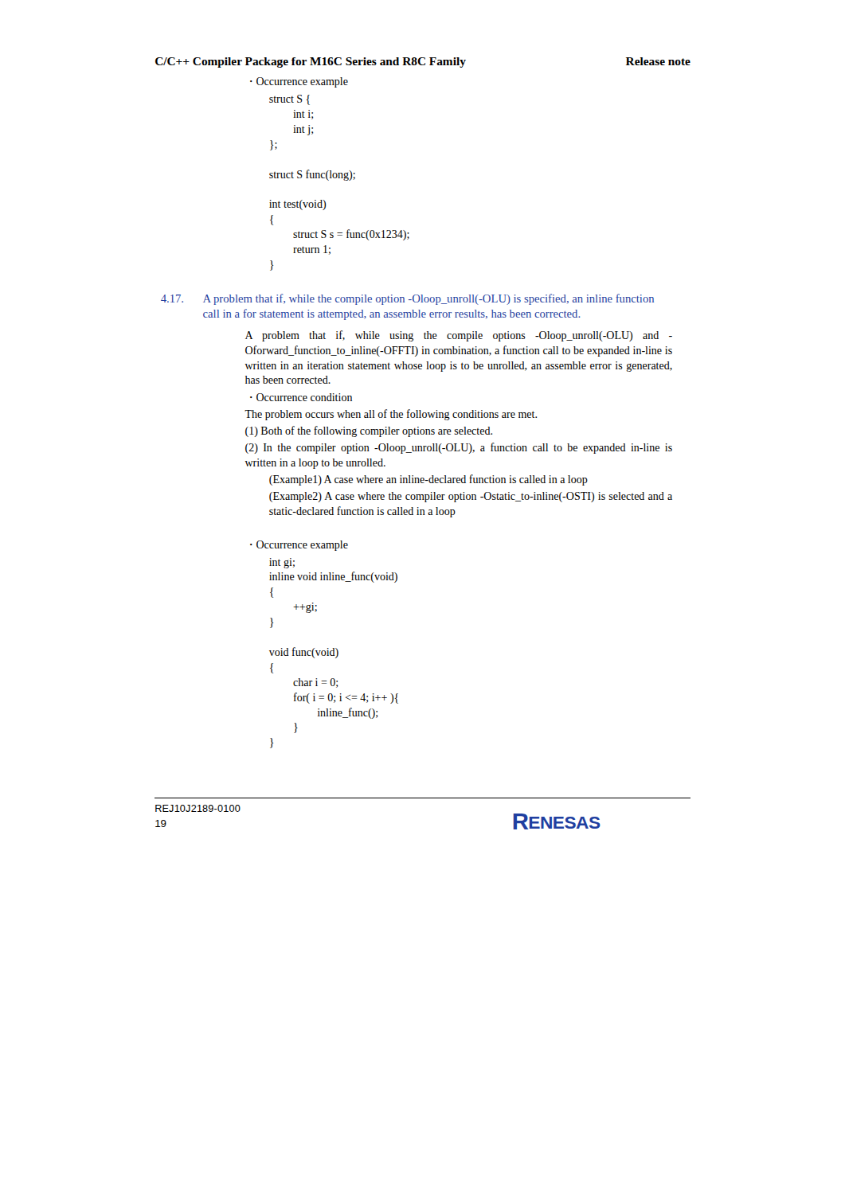C/C++ Compiler Package for M16C Series and R8C Family
Release note
・Occurrence example
struct S {
int i;
int j;
};
struct S func(long);
int test(void)
{
struct S s = func(0x1234);
return 1;
}
4.17.
A problem that if, while the compile option -Oloop_unroll(-OLU) is specified, an inline function call in a for statement is attempted, an assemble error results, has been corrected.
A problem that if, while using the compile options -Oloop_unroll(-OLU) and -Oforward_function_to_inline(-OFFTI) in combination, a function call to be expanded in-line is written in an iteration statement whose loop is to be unrolled, an assemble error is generated, has been corrected.
・Occurrence condition
The problem occurs when all of the following conditions are met.
(1) Both of the following compiler options are selected.
(2) In the compiler option -Oloop_unroll(-OLU), a function call to be expanded in-line is written in a loop to be unrolled.
(Example1) A case where an inline-declared function is called in a loop
(Example2) A case where the compiler option -Ostatic_to-inline(-OSTI) is selected and a static-declared function is called in a loop
・Occurrence example
int gi;
inline void inline_func(void)
{
++gi;
}
void func(void)
{
char i = 0;
for( i = 0; i <= 4; i++ ){
inline_func();
}
}
REJ10J2189-0100
19
RENESAS